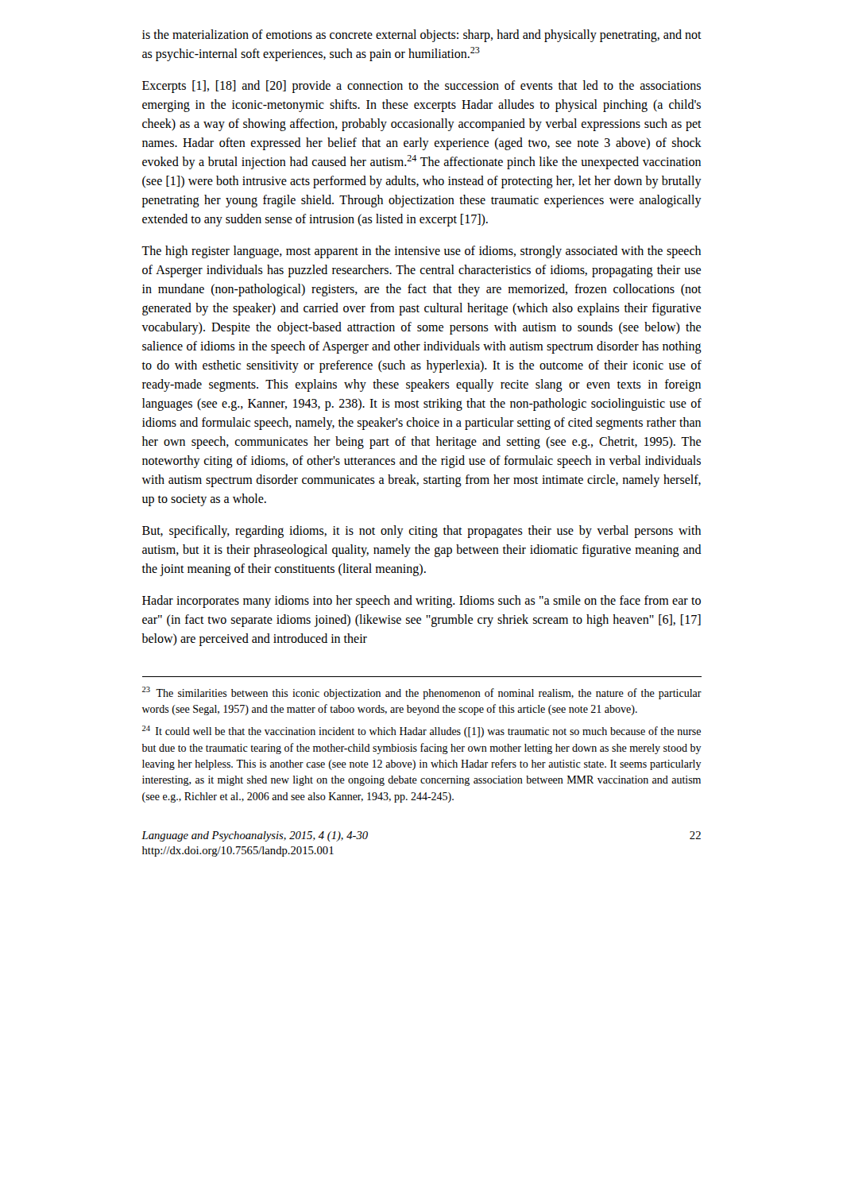is the materialization of emotions as concrete external objects: sharp, hard and physically penetrating, and not as psychic-internal soft experiences, such as pain or humiliation.23
Excerpts [1], [18] and [20] provide a connection to the succession of events that led to the associations emerging in the iconic-metonymic shifts. In these excerpts Hadar alludes to physical pinching (a child's cheek) as a way of showing affection, probably occasionally accompanied by verbal expressions such as pet names. Hadar often expressed her belief that an early experience (aged two, see note 3 above) of shock evoked by a brutal injection had caused her autism.24 The affectionate pinch like the unexpected vaccination (see [1]) were both intrusive acts performed by adults, who instead of protecting her, let her down by brutally penetrating her young fragile shield. Through objectization these traumatic experiences were analogically extended to any sudden sense of intrusion (as listed in excerpt [17]).
The high register language, most apparent in the intensive use of idioms, strongly associated with the speech of Asperger individuals has puzzled researchers. The central characteristics of idioms, propagating their use in mundane (non-pathological) registers, are the fact that they are memorized, frozen collocations (not generated by the speaker) and carried over from past cultural heritage (which also explains their figurative vocabulary). Despite the object-based attraction of some persons with autism to sounds (see below) the salience of idioms in the speech of Asperger and other individuals with autism spectrum disorder has nothing to do with esthetic sensitivity or preference (such as hyperlexia). It is the outcome of their iconic use of ready-made segments. This explains why these speakers equally recite slang or even texts in foreign languages (see e.g., Kanner, 1943, p. 238). It is most striking that the non-pathologic sociolinguistic use of idioms and formulaic speech, namely, the speaker's choice in a particular setting of cited segments rather than her own speech, communicates her being part of that heritage and setting (see e.g., Chetrit, 1995). The noteworthy citing of idioms, of other's utterances and the rigid use of formulaic speech in verbal individuals with autism spectrum disorder communicates a break, starting from her most intimate circle, namely herself, up to society as a whole.
But, specifically, regarding idioms, it is not only citing that propagates their use by verbal persons with autism, but it is their phraseological quality, namely the gap between their idiomatic figurative meaning and the joint meaning of their constituents (literal meaning).
Hadar incorporates many idioms into her speech and writing. Idioms such as "a smile on the face from ear to ear" (in fact two separate idioms joined) (likewise see "grumble cry shriek scream to high heaven" [6], [17] below) are perceived and introduced in their
23 The similarities between this iconic objectization and the phenomenon of nominal realism, the nature of the particular words (see Segal, 1957) and the matter of taboo words, are beyond the scope of this article (see note 21 above).
24 It could well be that the vaccination incident to which Hadar alludes ([1]) was traumatic not so much because of the nurse but due to the traumatic tearing of the mother-child symbiosis facing her own mother letting her down as she merely stood by leaving her helpless. This is another case (see note 12 above) in which Hadar refers to her autistic state. It seems particularly interesting, as it might shed new light on the ongoing debate concerning association between MMR vaccination and autism (see e.g., Richler et al., 2006 and see also Kanner, 1943, pp. 244-245).
Language and Psychoanalysis, 2015, 4 (1), 4-30
http://dx.doi.org/10.7565/landp.2015.001
22